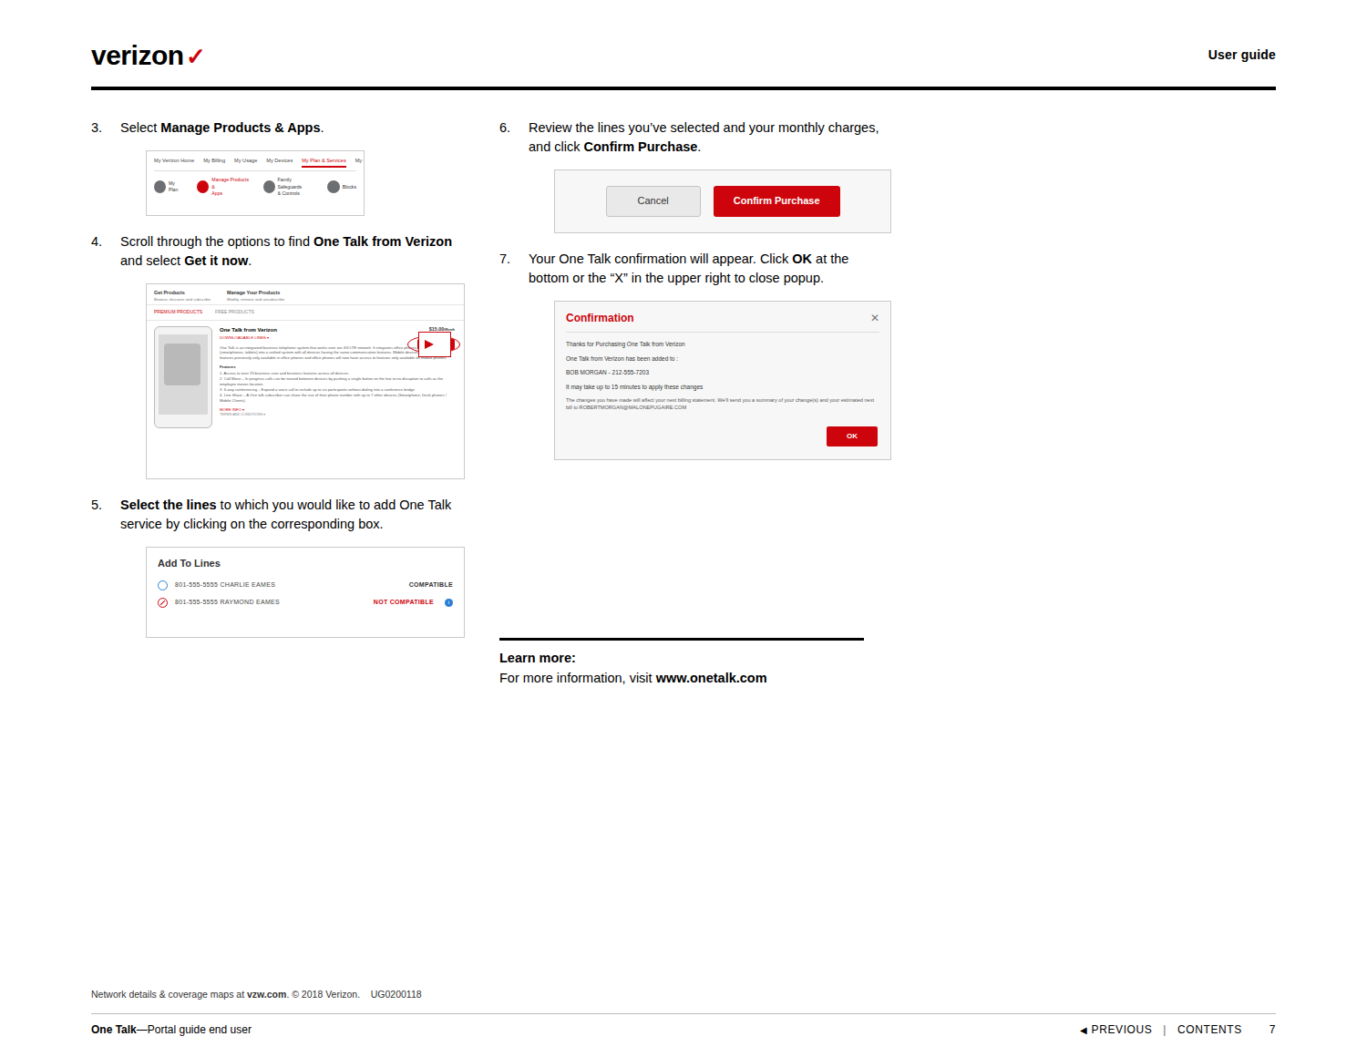verizon✓
User guide
3. Select Manage Products & Apps.
My Verizon Home My Billing My Usage My Devices My Plan & Services My Profile
My Plan
Manage Products &
Apps
Family Safeguards
& Controls
Blocks
4. Scroll through the options to find One Talk from Verizon and select Get it now.
Get Products Browse, discover and subscribe
Manage Your Products Modify, remove and unsubscribe
PREMIUM PRODUCTS FREE PRODUCTS
One Talk from Verizon
DOWNLOADABLE LINES ▾
$15.00/Month
Get it now
One Talk is an integrated business telephone system that works over our 4G LTE network. It integrates office phones and mobile devices (smartphones, tablets) into a unified system with all devices having the same communication features. Mobile devices will have access to features previously only available in office phones and office phones will now have access to features only available on mobile phones.
Features
1. Access to over 25 business user and business features across all devices.
2. Call Move – In progress calls can be moved between devices by pushing a single button on the line to no disruption to calls as the employee moves location.
3. 6-way conferencing – Expand a voice call to include up to six participants without dialing into a conference bridge.
4. Line Share – A One talk subscriber can share the use of their phone number with up to 7 other devices (Smartphone, Desk phones / Mobile Clients).
MORE INFO ▾
TERMS AND CONDITIONS ▾
5. Select the lines to which you would like to add One Talk service by clicking on the corresponding box.
Add To Lines
801-555-5555 CHARLIE EAMES COMPATIBLE
801-555-5555 RAYMOND EAMES NOT COMPATIBLE i
6. Review the lines you’ve selected and your monthly charges, and click Confirm Purchase.
Cancel
Confirm Purchase
7. Your One Talk confirmation will appear. Click OK at the bottom or the “X” in the upper right to close popup.
Confirmation
✕
Thanks for Purchasing One Talk from Verizon
One Talk from Verizon has been added to :
BOB MORGAN - 212-555-7203
It may take up to 15 minutes to apply these changes
The changes you have made will affect your next billing statement. We’ll send you a summary of your change(s) and your estimated next bill to ROBERTMORGAN@MALONEPUGAIRE.COM
OK
Learn more:
For more information, visit www.onetalk.com
Network details & coverage maps at vzw.com. © 2018 Verizon. UG0200118
One Talk—Portal guide end user
◀ PREVIOUS | CONTENTS 7